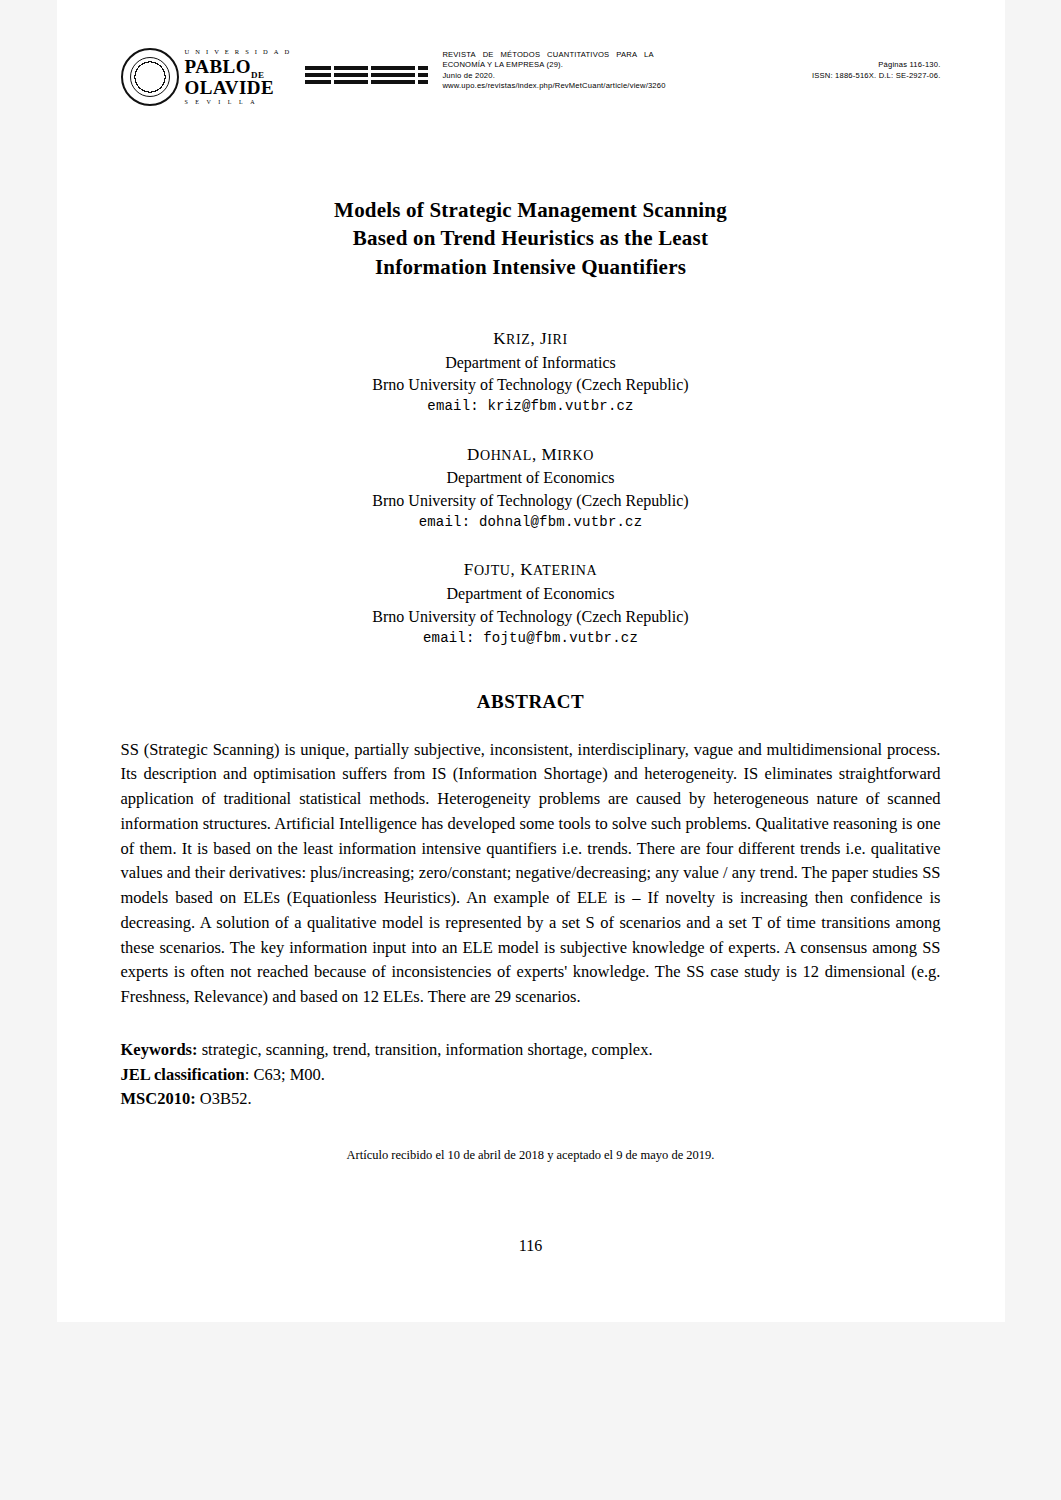U N I V E R S I D A D PABLODE OLAVIDE S E V I L L A
REVISTA DE MÉTODOS CUANTITATIVOS PARA LA
ECONOMÍA Y LA EMPRESA (29). Páginas 116-130.
Junio de 2020. ISSN: 1886-516X. D.L: SE-2927-06.
www.upo.es/revistas/index.php/RevMetCuant/article/view/3260
Models of Strategic Management Scanning
Based on Trend Heuristics as the Least
Information Intensive Quantifiers
KRIZ, JIRI
Department of Informatics
Brno University of Technology (Czech Republic)
email: kriz@fbm.vutbr.cz
DOHNAL, MIRKO
Department of Economics
Brno University of Technology (Czech Republic)
email: dohnal@fbm.vutbr.cz
FOJTU, KATERINA
Department of Economics
Brno University of Technology (Czech Republic)
email: fojtu@fbm.vutbr.cz
ABSTRACT
SS (Strategic Scanning) is unique, partially subjective, inconsistent, interdisciplinary, vague and multidimensional process. Its description and optimisation suffers from IS (Information Shortage) and heterogeneity. IS eliminates straightforward application of traditional statistical methods. Heterogeneity problems are caused by heterogeneous nature of scanned information structures. Artificial Intelligence has developed some tools to solve such problems. Qualitative reasoning is one of them. It is based on the least information intensive quantifiers i.e. trends. There are four different trends i.e. qualitative values and their derivatives: plus/increasing; zero/constant; negative/decreasing; any value / any trend. The paper studies SS models based on ELEs (Equationless Heuristics). An example of ELE is – If novelty is increasing then confidence is decreasing. A solution of a qualitative model is represented by a set S of scenarios and a set T of time transitions among these scenarios. The key information input into an ELE model is subjective knowledge of experts. A consensus among SS experts is often not reached because of inconsistencies of experts' knowledge. The SS case study is 12 dimensional (e.g. Freshness, Relevance) and based on 12 ELEs. There are 29 scenarios.
Keywords: strategic, scanning, trend, transition, information shortage, complex.
JEL classification: C63; M00.
MSC2010: O3B52.
Artículo recibido el 10 de abril de 2018 y aceptado el 9 de mayo de 2019.
116